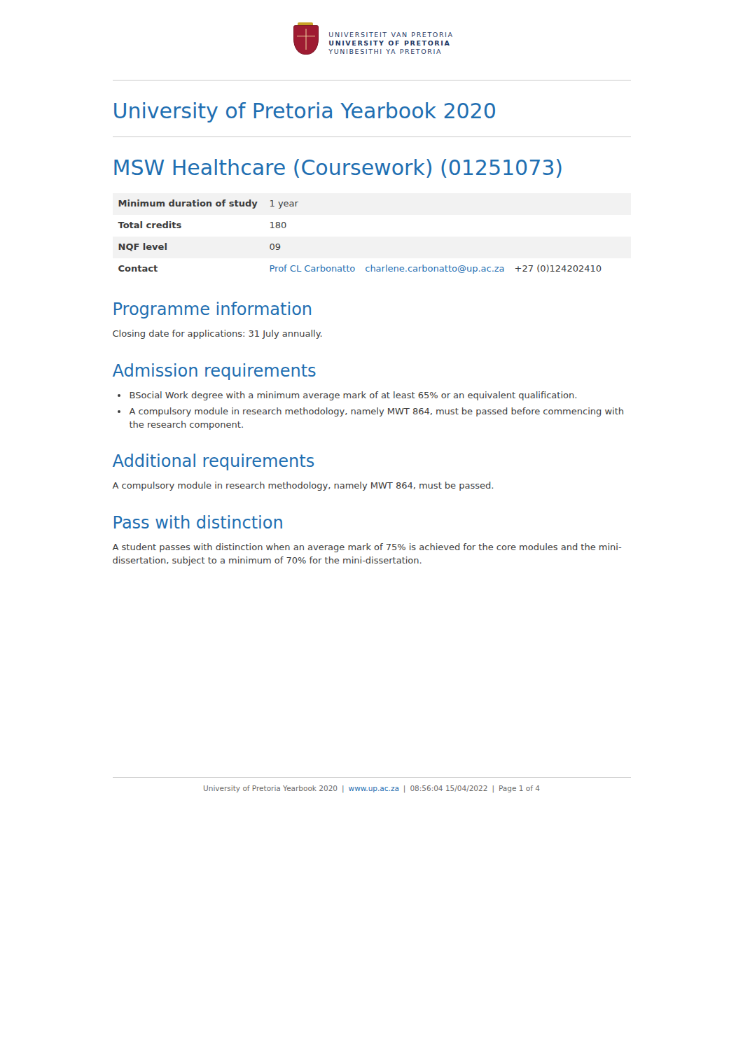UNIVERSITEIT VAN PRETORIA
UNIVERSITY OF PRETORIA
YUNIBESITHI YA PRETORIA
University of Pretoria Yearbook 2020
MSW Healthcare (Coursework) (01251073)
| Minimum duration of study | 1 year |
| Total credits | 180 |
| NQF level | 09 |
| Contact | Prof CL Carbonatto charlene.carbonatto@up.ac.za +27 (0)124202410 |
Programme information
Closing date for applications: 31 July annually.
Admission requirements
BSocial Work degree with a minimum average mark of at least 65% or an equivalent qualification.
A compulsory module in research methodology, namely MWT 864, must be passed before commencing with the research component.
Additional requirements
A compulsory module in research methodology, namely MWT 864, must be passed.
Pass with distinction
A student passes with distinction when an average mark of 75% is achieved for the core modules and the mini-dissertation, subject to a minimum of 70% for the mini-dissertation.
University of Pretoria Yearbook 2020|www.up.ac.za|08:56:04 15/04/2022|Page 1 of 4